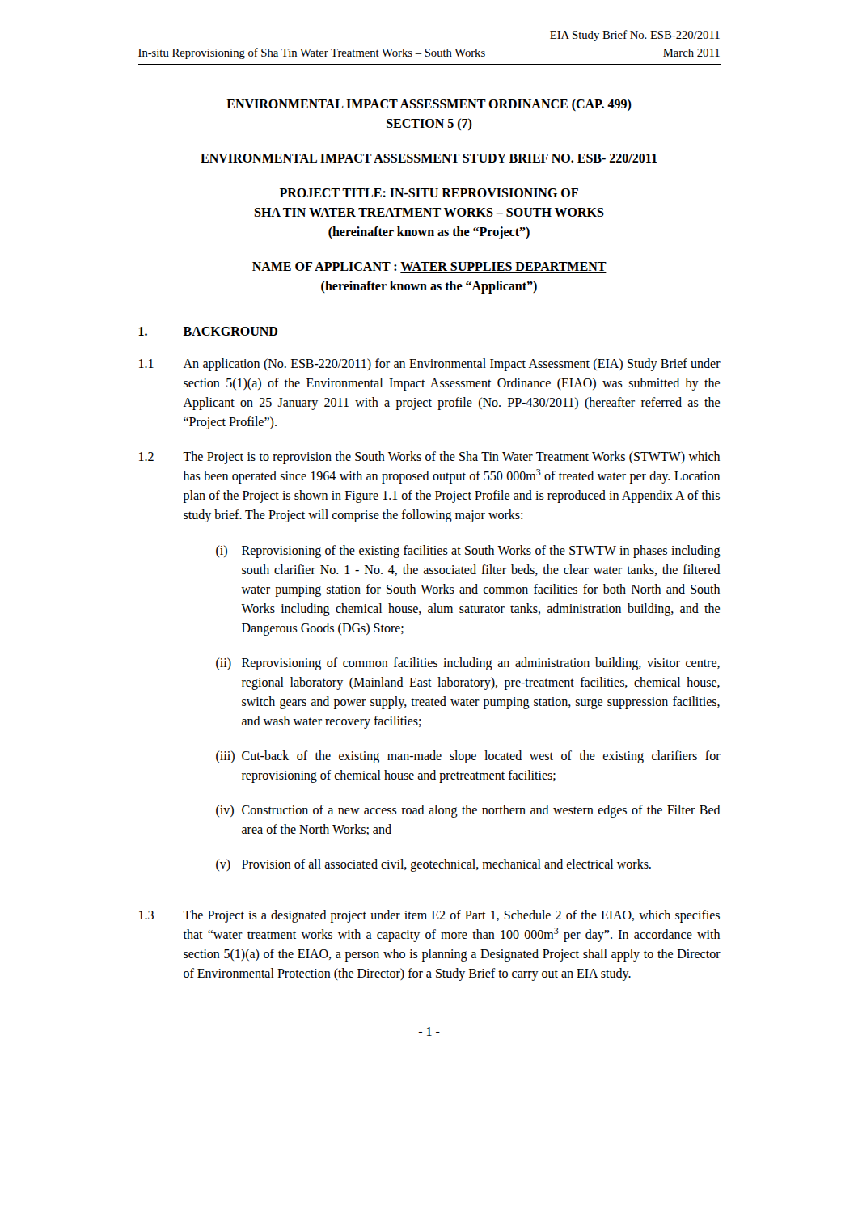In-situ Reprovisioning of Sha Tin Water Treatment Works – South Works
EIA Study Brief No. ESB-220/2011 March 2011
ENVIRONMENTAL IMPACT ASSESSMENT ORDINANCE (CAP. 499)
SECTION 5 (7)
ENVIRONMENTAL IMPACT ASSESSMENT STUDY BRIEF NO. ESB- 220/2011
PROJECT TITLE: IN-SITU REPROVISIONING OF
SHA TIN WATER TREATMENT WORKS – SOUTH WORKS
(hereinafter known as the “Project”)
NAME OF APPLICANT : WATER SUPPLIES DEPARTMENT
(hereinafter known as the “Applicant”)
1. BACKGROUND
1.1
An application (No. ESB-220/2011) for an Environmental Impact Assessment (EIA) Study Brief under section 5(1)(a) of the Environmental Impact Assessment Ordinance (EIAO) was submitted by the Applicant on 25 January 2011 with a project profile (No. PP-430/2011) (hereafter referred as the “Project Profile”).
1.2
The Project is to reprovision the South Works of the Sha Tin Water Treatment Works (STWTW) which has been operated since 1964 with an proposed output of 550 000m3 of treated water per day. Location plan of the Project is shown in Figure 1.1 of the Project Profile and is reproduced in Appendix A of this study brief. The Project will comprise the following major works:
(i)
Reprovisioning of the existing facilities at South Works of the STWTW in phases including south clarifier No. 1 - No. 4, the associated filter beds, the clear water tanks, the filtered water pumping station for South Works and common facilities for both North and South Works including chemical house, alum saturator tanks, administration building, and the Dangerous Goods (DGs) Store;
(ii)
Reprovisioning of common facilities including an administration building, visitor centre, regional laboratory (Mainland East laboratory), pre-treatment facilities, chemical house, switch gears and power supply, treated water pumping station, surge suppression facilities, and wash water recovery facilities;
(iii)
Cut-back of the existing man-made slope located west of the existing clarifiers for reprovisioning of chemical house and pretreatment facilities;
(iv)
Construction of a new access road along the northern and western edges of the Filter Bed area of the North Works; and
(v)
Provision of all associated civil, geotechnical, mechanical and electrical works.
1.3
The Project is a designated project under item E2 of Part 1, Schedule 2 of the EIAO, which specifies that “water treatment works with a capacity of more than 100 000m3 per day”. In accordance with section 5(1)(a) of the EIAO, a person who is planning a Designated Project shall apply to the Director of Environmental Protection (the Director) for a Study Brief to carry out an EIA study.
- 1 -